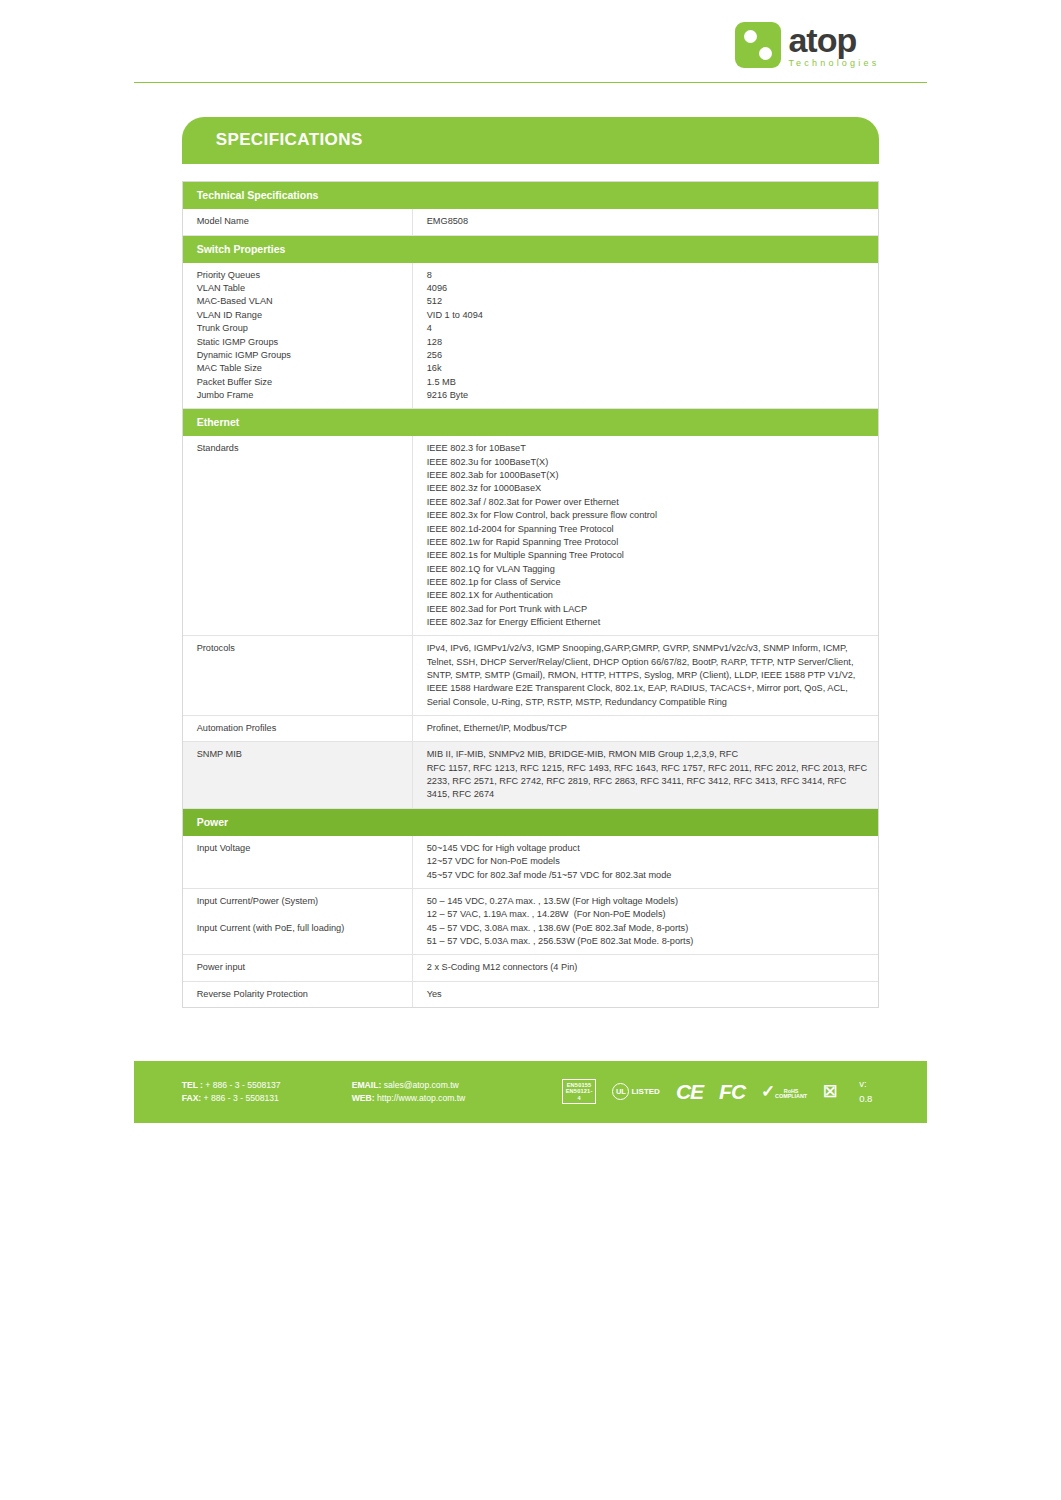atop
Technologies
SPECIFICATIONS
| Technical Specifications |
| Model Name | EMG8508 |
| Switch Properties |
| Priority Queues VLAN Table MAC-Based VLAN VLAN ID Range Trunk Group Static IGMP Groups Dynamic IGMP Groups MAC Table Size Packet Buffer Size Jumbo Frame | 8 4096 512 VID 1 to 4094 4 128 256 16k 1.5 MB 9216 Byte |
| Ethernet |
| Standards | IEEE 802.3 for 10BaseT IEEE 802.3u for 100BaseT(X) IEEE 802.3ab for 1000BaseT(X) IEEE 802.3z for 1000BaseX IEEE 802.3af / 802.3at for Power over Ethernet IEEE 802.3x for Flow Control, back pressure flow control IEEE 802.1d-2004 for Spanning Tree Protocol IEEE 802.1w for Rapid Spanning Tree Protocol IEEE 802.1s for Multiple Spanning Tree Protocol IEEE 802.1Q for VLAN Tagging IEEE 802.1p for Class of Service IEEE 802.1X for Authentication IEEE 802.3ad for Port Trunk with LACP IEEE 802.3az for Energy Efficient Ethernet |
| Protocols | IPv4, IPv6, IGMPv1/v2/v3, IGMP Snooping,GARP,GMRP, GVRP, SNMPv1/v2c/v3, SNMP Inform, ICMP, Telnet, SSH, DHCP Server/Relay/Client, DHCP Option 66/67/82, BootP, RARP, TFTP, NTP Server/Client, SNTP, SMTP, SMTP (Gmail), RMON, HTTP, HTTPS, Syslog, MRP (Client), LLDP, IEEE 1588 PTP V1/V2, IEEE 1588 Hardware E2E Transparent Clock, 802.1x, EAP, RADIUS, TACACS+, Mirror port, QoS, ACL, Serial Console, U-Ring, STP, RSTP, MSTP, Redundancy Compatible Ring |
| Automation Profiles | Profinet, Ethernet/IP, Modbus/TCP |
| SNMP MIB | MIB II, IF-MIB, SNMPv2 MIB, BRIDGE-MIB, RMON MIB Group 1,2,3,9, RFC RFC 1157, RFC 1213, RFC 1215, RFC 1493, RFC 1643, RFC 1757, RFC 2011, RFC 2012, RFC 2013, RFC 2233, RFC 2571, RFC 2742, RFC 2819, RFC 2863, RFC 3411, RFC 3412, RFC 3413, RFC 3414, RFC 3415, RFC 2674 |
| Power |
| Input Voltage | 50~145 VDC for High voltage product 12~57 VDC for Non-PoE models 45~57 VDC for 802.3af mode /51~57 VDC for 802.3at mode |
| Input Current/Power (System) Input Current (with PoE, full loading) | 50 – 145 VDC, 0.27A max. , 13.5W (For High voltage Models) 12 – 57 VAC, 1.19A max. , 14.28W (For Non-PoE Models) 45 – 57 VDC, 3.08A max. , 138.6W (PoE 802.3af Mode, 8-ports) 51 – 57 VDC, 5.03A max. , 256.53W (PoE 802.3at Mode. 8-ports) |
| Power input | 2 x S-Coding M12 connectors (4 Pin) |
| Reverse Polarity Protection | Yes |
TEL : + 886 - 3 - 5508137
FAX: + 886 - 3 - 5508131
EMAIL: sales@atop.com.tw
WEB: http://www.atop.com.tw
EN50155
EN50121-4
ULLISTED
CE
FC
✓
RoHS
COMPLIANT
☒
v: 0.8